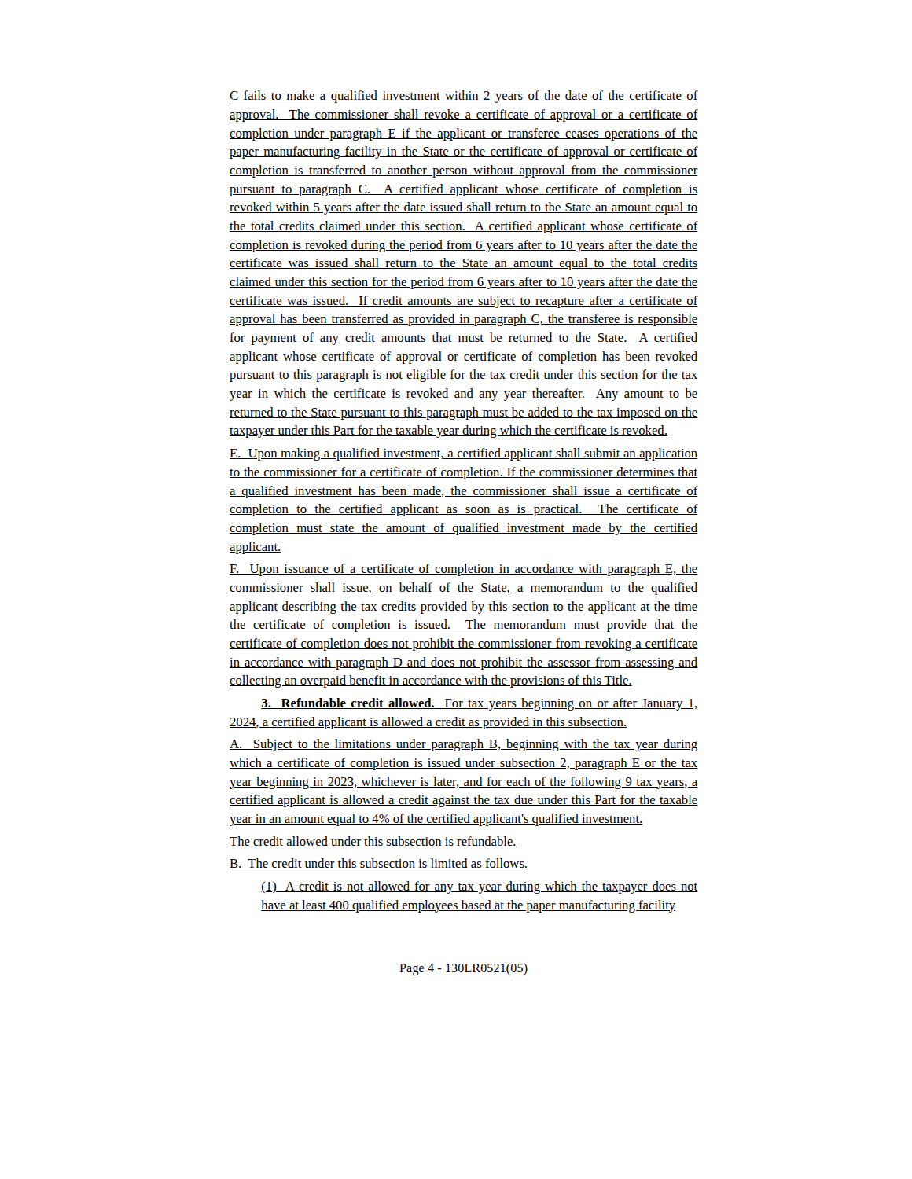C fails to make a qualified investment within 2 years of the date of the certificate of approval. The commissioner shall revoke a certificate of approval or a certificate of completion under paragraph E if the applicant or transferee ceases operations of the paper manufacturing facility in the State or the certificate of approval or certificate of completion is transferred to another person without approval from the commissioner pursuant to paragraph C. A certified applicant whose certificate of completion is revoked within 5 years after the date issued shall return to the State an amount equal to the total credits claimed under this section. A certified applicant whose certificate of completion is revoked during the period from 6 years after to 10 years after the date the certificate was issued shall return to the State an amount equal to the total credits claimed under this section for the period from 6 years after to 10 years after the date the certificate was issued. If credit amounts are subject to recapture after a certificate of approval has been transferred as provided in paragraph C, the transferee is responsible for payment of any credit amounts that must be returned to the State. A certified applicant whose certificate of approval or certificate of completion has been revoked pursuant to this paragraph is not eligible for the tax credit under this section for the tax year in which the certificate is revoked and any year thereafter. Any amount to be returned to the State pursuant to this paragraph must be added to the tax imposed on the taxpayer under this Part for the taxable year during which the certificate is revoked.
E. Upon making a qualified investment, a certified applicant shall submit an application to the commissioner for a certificate of completion. If the commissioner determines that a qualified investment has been made, the commissioner shall issue a certificate of completion to the certified applicant as soon as is practical. The certificate of completion must state the amount of qualified investment made by the certified applicant.
F. Upon issuance of a certificate of completion in accordance with paragraph E, the commissioner shall issue, on behalf of the State, a memorandum to the qualified applicant describing the tax credits provided by this section to the applicant at the time the certificate of completion is issued. The memorandum must provide that the certificate of completion does not prohibit the commissioner from revoking a certificate in accordance with paragraph D and does not prohibit the assessor from assessing and collecting an overpaid benefit in accordance with the provisions of this Title.
3. Refundable credit allowed. For tax years beginning on or after January 1, 2024, a certified applicant is allowed a credit as provided in this subsection.
A. Subject to the limitations under paragraph B, beginning with the tax year during which a certificate of completion is issued under subsection 2, paragraph E or the tax year beginning in 2023, whichever is later, and for each of the following 9 tax years, a certified applicant is allowed a credit against the tax due under this Part for the taxable year in an amount equal to 4% of the certified applicant's qualified investment.
The credit allowed under this subsection is refundable.
B. The credit under this subsection is limited as follows.
(1) A credit is not allowed for any tax year during which the taxpayer does not have at least 400 qualified employees based at the paper manufacturing facility
Page 4 - 130LR0521(05)